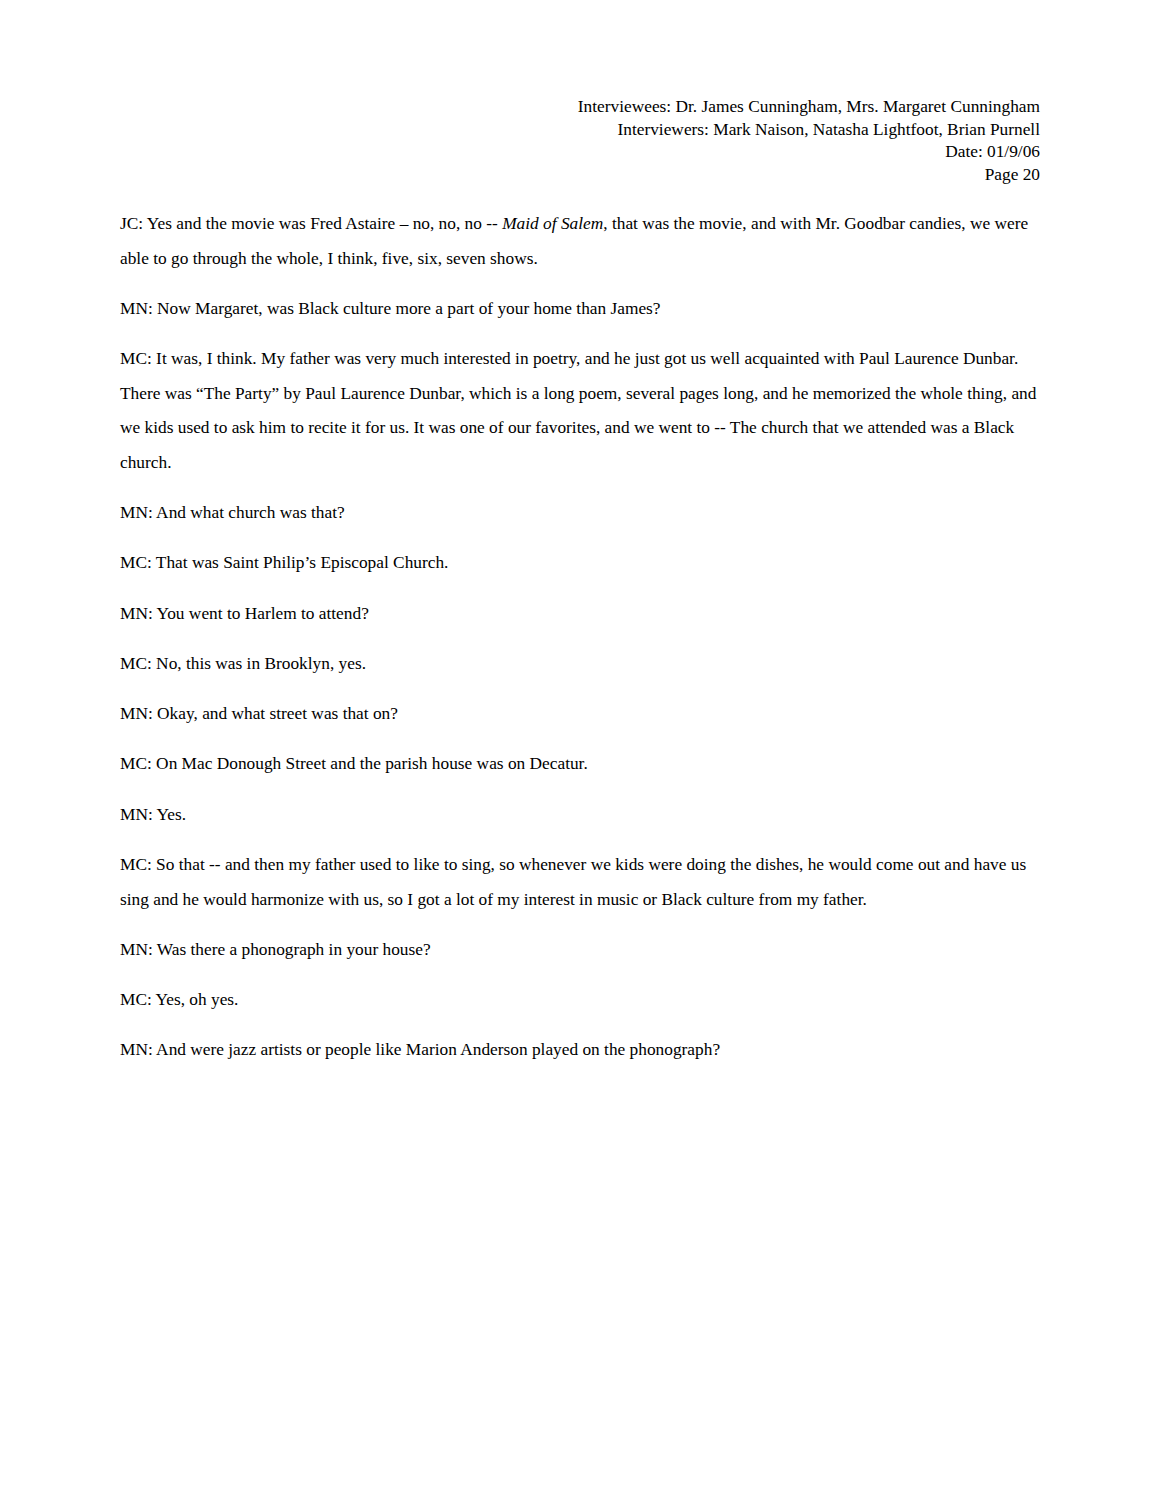Interviewees: Dr. James Cunningham, Mrs. Margaret Cunningham
Interviewers: Mark Naison, Natasha Lightfoot, Brian Purnell
Date: 01/9/06
Page 20
JC: Yes and the movie was Fred Astaire – no, no, no -- Maid of Salem, that was the movie, and with Mr. Goodbar candies, we were able to go through the whole, I think, five, six, seven shows.
MN: Now Margaret, was Black culture more a part of your home than James?
MC: It was, I think. My father was very much interested in poetry, and he just got us well acquainted with Paul Laurence Dunbar. There was “The Party” by Paul Laurence Dunbar, which is a long poem, several pages long, and he memorized the whole thing, and we kids used to ask him to recite it for us. It was one of our favorites, and we went to -- The church that we attended was a Black church.
MN: And what church was that?
MC: That was Saint Philip’s Episcopal Church.
MN: You went to Harlem to attend?
MC: No, this was in Brooklyn, yes.
MN: Okay, and what street was that on?
MC: On Mac Donough Street and the parish house was on Decatur.
MN: Yes.
MC: So that -- and then my father used to like to sing, so whenever we kids were doing the dishes, he would come out and have us sing and he would harmonize with us, so I got a lot of my interest in music or Black culture from my father.
MN: Was there a phonograph in your house?
MC: Yes, oh yes.
MN: And were jazz artists or people like Marion Anderson played on the phonograph?